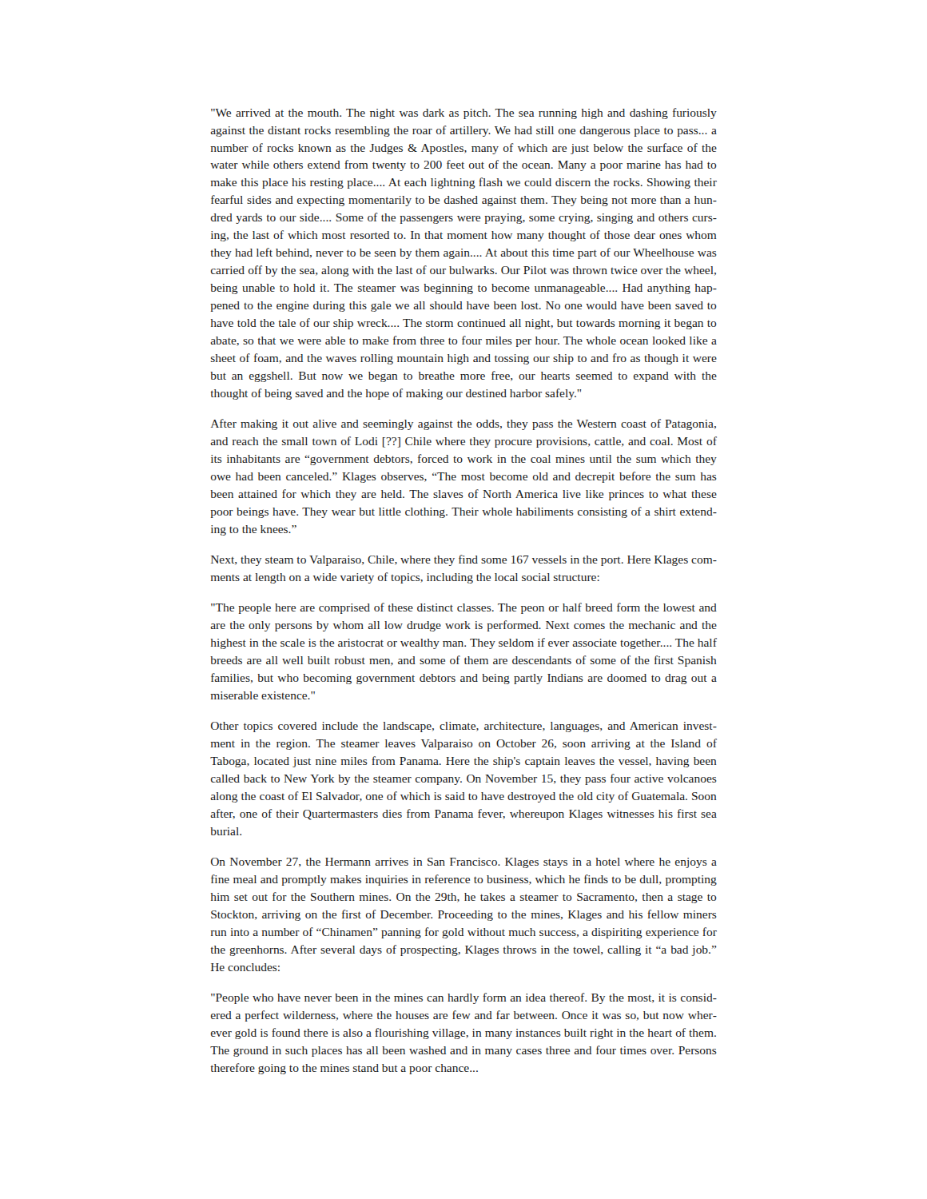"We arrived at the mouth. The night was dark as pitch. The sea running high and dashing furiously against the distant rocks resembling the roar of artillery. We had still one dangerous place to pass... a number of rocks known as the Judges & Apostles, many of which are just below the surface of the water while others extend from twenty to 200 feet out of the ocean. Many a poor marine has had to make this place his resting place.... At each lightning flash we could discern the rocks. Showing their fearful sides and expecting momentarily to be dashed against them. They being not more than a hundred yards to our side.... Some of the passengers were praying, some crying, singing and others cursing, the last of which most resorted to. In that moment how many thought of those dear ones whom they had left behind, never to be seen by them again.... At about this time part of our Wheelhouse was carried off by the sea, along with the last of our bulwarks. Our Pilot was thrown twice over the wheel, being unable to hold it. The steamer was beginning to become unmanageable.... Had anything happened to the engine during this gale we all should have been lost. No one would have been saved to have told the tale of our ship wreck.... The storm continued all night, but towards morning it began to abate, so that we were able to make from three to four miles per hour. The whole ocean looked like a sheet of foam, and the waves rolling mountain high and tossing our ship to and fro as though it were but an eggshell. But now we began to breathe more free, our hearts seemed to expand with the thought of being saved and the hope of making our destined harbor safely."
After making it out alive and seemingly against the odds, they pass the Western coast of Patagonia, and reach the small town of Lodi [??] Chile where they procure provisions, cattle, and coal. Most of its inhabitants are “government debtors, forced to work in the coal mines until the sum which they owe had been canceled.” Klages observes, “The most become old and decrepit before the sum has been attained for which they are held. The slaves of North America live like princes to what these poor beings have. They wear but little clothing. Their whole habiliments consisting of a shirt extending to the knees.”
Next, they steam to Valparaiso, Chile, where they find some 167 vessels in the port. Here Klages comments at length on a wide variety of topics, including the local social structure:
"The people here are comprised of these distinct classes. The peon or half breed form the lowest and are the only persons by whom all low drudge work is performed. Next comes the mechanic and the highest in the scale is the aristocrat or wealthy man. They seldom if ever associate together.... The half breeds are all well built robust men, and some of them are descendants of some of the first Spanish families, but who becoming government debtors and being partly Indians are doomed to drag out a miserable existence."
Other topics covered include the landscape, climate, architecture, languages, and American investment in the region. The steamer leaves Valparaiso on October 26, soon arriving at the Island of Taboga, located just nine miles from Panama. Here the ship's captain leaves the vessel, having been called back to New York by the steamer company. On November 15, they pass four active volcanoes along the coast of El Salvador, one of which is said to have destroyed the old city of Guatemala. Soon after, one of their Quartermasters dies from Panama fever, whereupon Klages witnesses his first sea burial.
On November 27, the Hermann arrives in San Francisco. Klages stays in a hotel where he enjoys a fine meal and promptly makes inquiries in reference to business, which he finds to be dull, prompting him set out for the Southern mines. On the 29th, he takes a steamer to Sacramento, then a stage to Stockton, arriving on the first of December. Proceeding to the mines, Klages and his fellow miners run into a number of “Chinamen” panning for gold without much success, a dispiriting experience for the greenhorns. After several days of prospecting, Klages throws in the towel, calling it “a bad job.” He concludes:
"People who have never been in the mines can hardly form an idea thereof. By the most, it is considered a perfect wilderness, where the houses are few and far between. Once it was so, but now wherever gold is found there is also a flourishing village, in many instances built right in the heart of them. The ground in such places has all been washed and in many cases three and four times over. Persons therefore going to the mines stand but a poor chance...